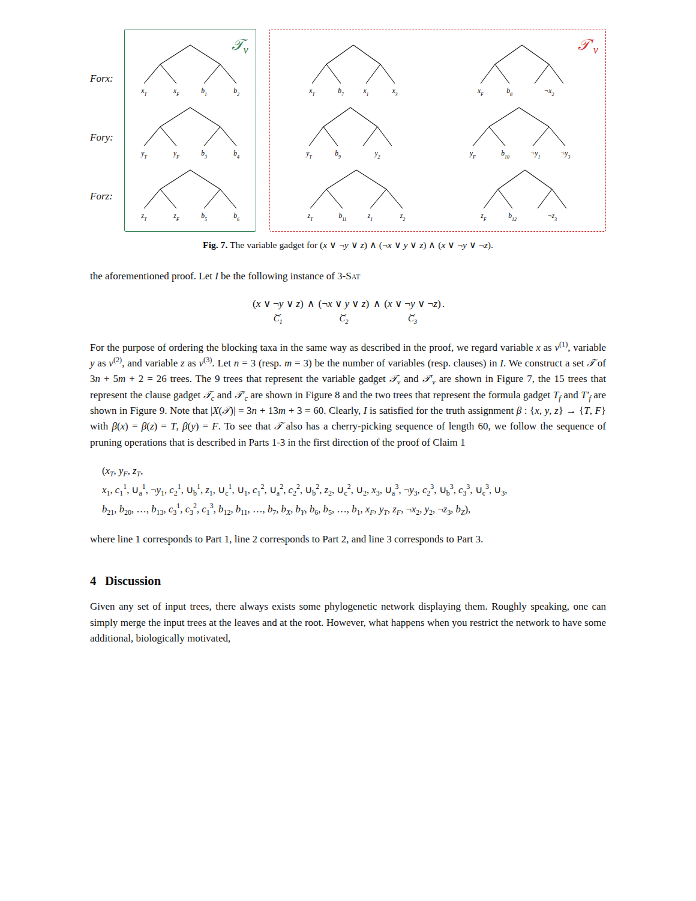For x: For y: For z:
𝒯v
xT xF b1 b2
yT yF b3 b4
zT zF b5 b6
𝒯′v
xT b7 x1 x3 xF b8 ¬x2
yT b9 y2 yF b10 ¬y1 ¬y3
zT b11 z1 z2 zF b12 ¬z3
Fig. 7. The variable gadget for (x ∨ ¬y ∨ z) ∧ (¬x ∨ y ∨ z) ∧ (x ∨ ¬y ∨ ¬z).
the aforementioned proof. Let I be the following instance of 3-Sat
(x ∨ ¬y ∨ z) ⏟ C1 ∧ (¬x ∨ y ∨ z) ⏟ C2 ∧ (x ∨ ¬y ∨ ¬z) ⏟ C3 .
For the purpose of ordering the blocking taxa in the same way as described in the proof, we regard variable x as v(1), variable y as v(2), and variable z as v(3). Let n = 3 (resp. m = 3) be the number of variables (resp. clauses) in I. We construct a set 𝒯 of 3n + 5m + 2 = 26 trees. The 9 trees that represent the variable gadget 𝒯v and 𝒯′v are shown in Figure 7, the 15 trees that represent the clause gadget 𝒯c and 𝒯′c are shown in Figure 8 and the two trees that represent the formula gadget Tf and T′f are shown in Figure 9. Note that |X(𝒯)| = 3n + 13m + 3 = 60. Clearly, I is satisfied for the truth assignment β : {x, y, z} → {T, F} with β(x) = β(z) = T, β(y) = F. To see that 𝒯 also has a cherry-picking sequence of length 60, we follow the sequence of pruning operations that is described in Parts 1-3 in the first direction of the proof of Claim 1
(xT, yF, zT,
x1, c11, ∪a1, ¬y1, c21, ∪b1, z1, ∪c1, ∪1, c12, ∪a2, c22, ∪b2, z2, ∪c2, ∪2, x3, ∪a3, ¬y3, c23, ∪b3, c33, ∪c3, ∪3,
b21, b20, …, b13, c31, c32, c13, b12, b11, …, b7, bX, bY, b6, b5, …, b1, xF, yT, zF, ¬x2, y2, ¬z3, bZ),
where line 1 corresponds to Part 1, line 2 corresponds to Part 2, and line 3 corresponds to Part 3.
4 Discussion
Given any set of input trees, there always exists some phylogenetic network displaying them. Roughly speaking, one can simply merge the input trees at the leaves and at the root. However, what happens when you restrict the network to have some additional, biologically motivated,